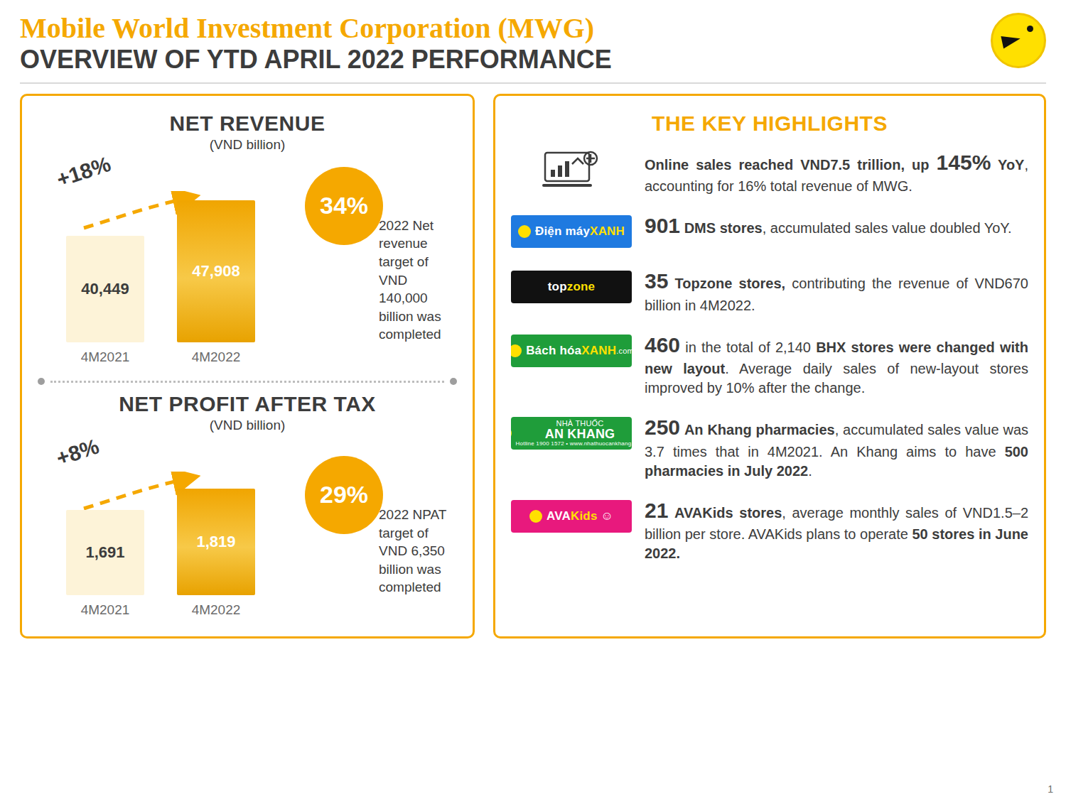Mobile World Investment Corporation (MWG)
OVERVIEW OF YTD APRIL 2022 PERFORMANCE
NET REVENUE
(VND billion)
+18%
40,449
4M2021
47,908
4M2022
34%
2022 Net revenue target of
VND 140,000 billion was completed
NET PROFIT AFTER TAX
(VND billion)
+8%
1,691
4M2021
1,819
4M2022
29%
2022 NPAT target of
VND 6,350 billion was completed
THE KEY HIGHLIGHTS
Online sales reached VND7.5 trillion, up 145% YoY, accounting for 16% total revenue of MWG.
Điện máy XANH
901 DMS stores, accumulated sales value doubled YoY.
top zone
35 Topzone stores, contributing the revenue of VND670 billion in 4M2022.
Bách hóa XANH.com
460 in the total of 2,140 BHX stores were changed with new layout. Average daily sales of new-layout stores improved by 10% after the change.
NHÀ THUỐC AN KHANG Hotline 1900 1572 • www.nhathuocankhang.com
250 An Khang pharmacies, accumulated sales value was 3.7 times that in 4M2021. An Khang aims to have 500 pharmacies in July 2022.
AVAKids ☺
21 AVAKids stores, average monthly sales of VND1.5–2 billion per store. AVAKids plans to operate 50 stores in June 2022.
1